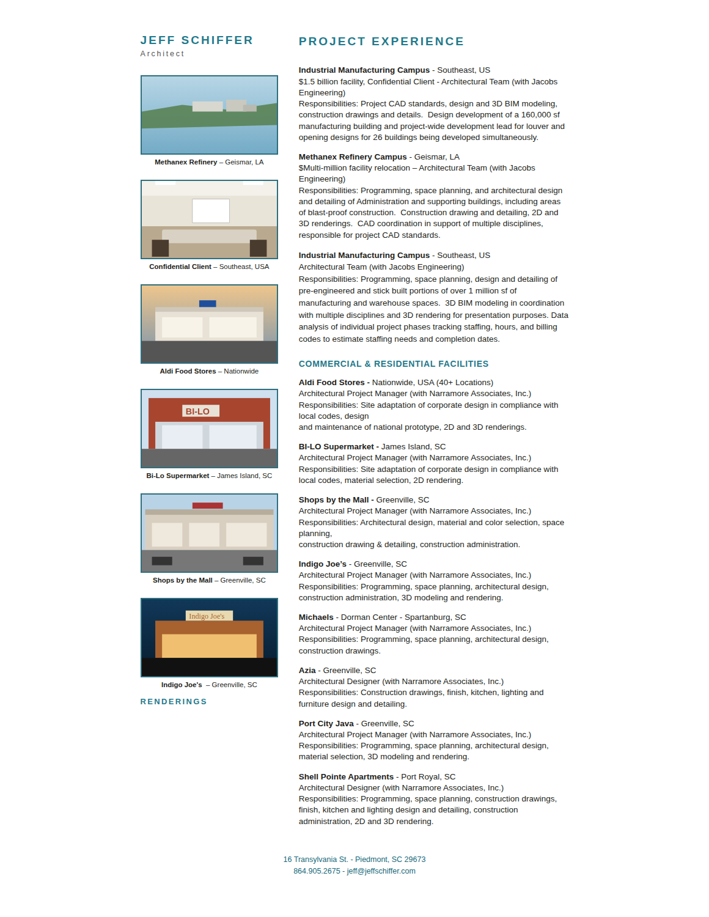JEFF SCHIFFER
Architect
Methanex Refinery – Geismar, LA
Confidential Client – Southeast, USA
Aldi Food Stores – Nationwide
Bi-Lo Supermarket – James Island, SC
Shops by the Mall – Greenville, SC
Indigo Joe's – Greenville, SC
RENDERINGS
PROJECT EXPERIENCE
Industrial Manufacturing Campus - Southeast, US
$1.5 billion facility, Confidential Client - Architectural Team (with Jacobs Engineering)
Responsibilities: Project CAD standards, design and 3D BIM modeling, construction drawings and details. Design development of a 160,000 sf manufacturing building and project-wide development lead for louver and opening designs for 26 buildings being developed simultaneously.
Methanex Refinery Campus - Geismar, LA
$Multi-million facility relocation – Architectural Team (with Jacobs Engineering)
Responsibilities: Programming, space planning, and architectural design and detailing of Administration and supporting buildings, including areas of blast-proof construction. Construction drawing and detailing, 2D and 3D renderings. CAD coordination in support of multiple disciplines, responsible for project CAD standards.
Industrial Manufacturing Campus - Southeast, US
Architectural Team (with Jacobs Engineering)
Responsibilities: Programming, space planning, design and detailing of pre-engineered and stick built portions of over 1 million sf of manufacturing and warehouse spaces. 3D BIM modeling in coordination with multiple disciplines and 3D rendering for presentation purposes. Data analysis of individual project phases tracking staffing, hours, and billing codes to estimate staffing needs and completion dates.
COMMERCIAL & RESIDENTIAL FACILITIES
Aldi Food Stores - Nationwide, USA (40+ Locations)
Architectural Project Manager (with Narramore Associates, Inc.)
Responsibilities: Site adaptation of corporate design in compliance with local codes, design
and maintenance of national prototype, 2D and 3D renderings.
BI-LO Supermarket - James Island, SC
Architectural Project Manager (with Narramore Associates, Inc.)
Responsibilities: Site adaptation of corporate design in compliance with local codes, material selection, 2D rendering.
Shops by the Mall - Greenville, SC
Architectural Project Manager (with Narramore Associates, Inc.)
Responsibilities: Architectural design, material and color selection, space planning,
construction drawing & detailing, construction administration.
Indigo Joe’s - Greenville, SC
Architectural Project Manager (with Narramore Associates, Inc.)
Responsibilities: Programming, space planning, architectural design, construction administration, 3D modeling and rendering.
Michaels - Dorman Center - Spartanburg, SC
Architectural Project Manager (with Narramore Associates, Inc.)
Responsibilities: Programming, space planning, architectural design, construction drawings.
Azia - Greenville, SC
Architectural Designer (with Narramore Associates, Inc.)
Responsibilities: Construction drawings, finish, kitchen, lighting and furniture design and detailing.
Port City Java - Greenville, SC
Architectural Project Manager (with Narramore Associates, Inc.)
Responsibilities: Programming, space planning, architectural design, material selection, 3D modeling and rendering.
Shell Pointe Apartments - Port Royal, SC
Architectural Designer (with Narramore Associates, Inc.)
Responsibilities: Programming, space planning, construction drawings, finish, kitchen and lighting design and detailing, construction administration, 2D and 3D rendering.
16 Transylvania St. - Piedmont, SC 29673
864.905.2675 - jeff@jeffschiffer.com